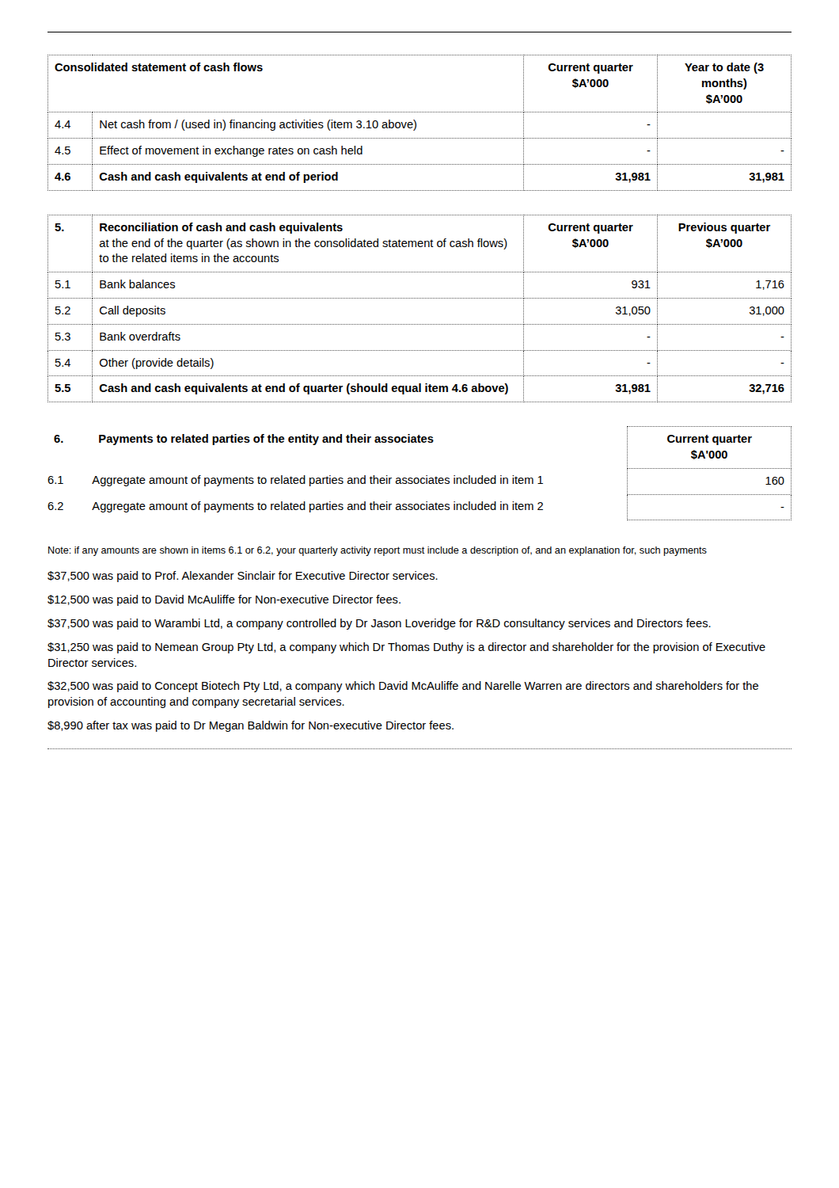| Consolidated statement of cash flows | Current quarter $A’000 | Year to date (3 months) $A’000 |
| --- | --- | --- |
| 4.4 | Net cash from / (used in) financing activities (item 3.10 above) | - | |
| 4.5 | Effect of movement in exchange rates on cash held | - | - |
| 4.6 | Cash and cash equivalents at end of period | 31,981 | 31,981 |
| 5. | Reconciliation of cash and cash equivalents at the end of the quarter (as shown in the consolidated statement of cash flows) to the related items in the accounts | Current quarter $A’000 | Previous quarter $A’000 |
| --- | --- | --- | --- |
| 5.1 | Bank balances | 931 | 1,716 |
| 5.2 | Call deposits | 31,050 | 31,000 |
| 5.3 | Bank overdrafts | - | - |
| 5.4 | Other (provide details) | - | - |
| 5.5 | Cash and cash equivalents at end of quarter (should equal item 4.6 above) | 31,981 | 32,716 |
| 6. | Payments to related parties of the entity and their associates | Current quarter $A'000 |
| --- | --- | --- |
| 6.1 | Aggregate amount of payments to related parties and their associates included in item 1 | 160 |
| 6.2 | Aggregate amount of payments to related parties and their associates included in item 2 | - |
Note: if any amounts are shown in items 6.1 or 6.2, your quarterly activity report must include a description of, and an explanation for, such payments
$37,500 was paid to Prof. Alexander Sinclair for Executive Director services.
$12,500 was paid to David McAuliffe for Non-executive Director fees.
$37,500 was paid to Warambi Ltd, a company controlled by Dr Jason Loveridge for R&D consultancy services and Directors fees.
$31,250 was paid to Nemean Group Pty Ltd, a company which Dr Thomas Duthy is a director and shareholder for the provision of Executive Director services.
$32,500 was paid to Concept Biotech Pty Ltd, a company which David McAuliffe and Narelle Warren are directors and shareholders for the provision of accounting and company secretarial services.
$8,990 after tax was paid to Dr Megan Baldwin for Non-executive Director fees.